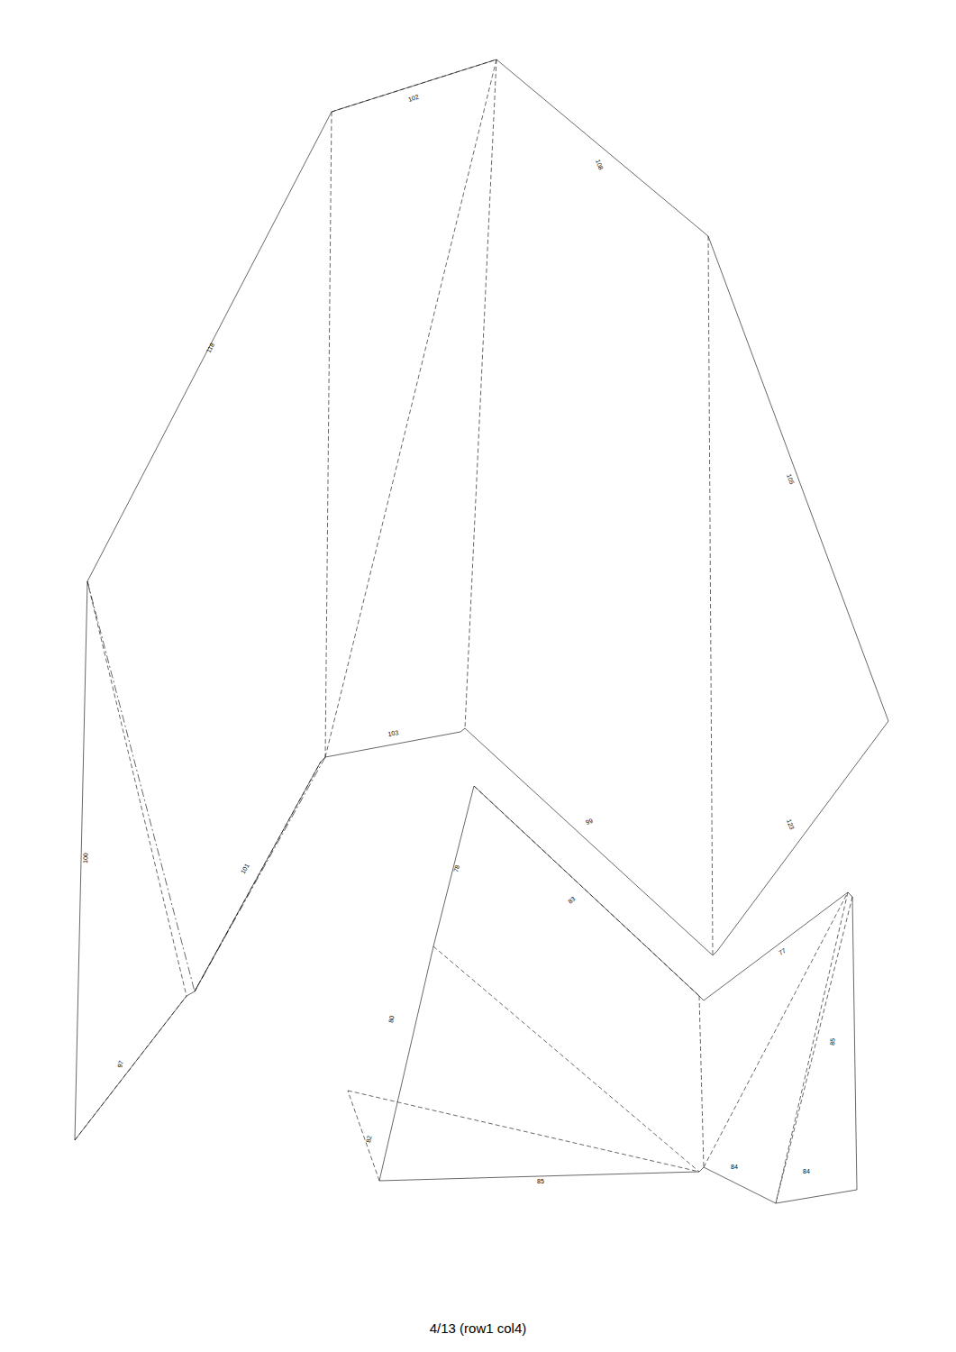102 108 118 105 103 123 100 101 97 99 78 83 77 80 85 82 85 84 84
4/13 (row1 col4)